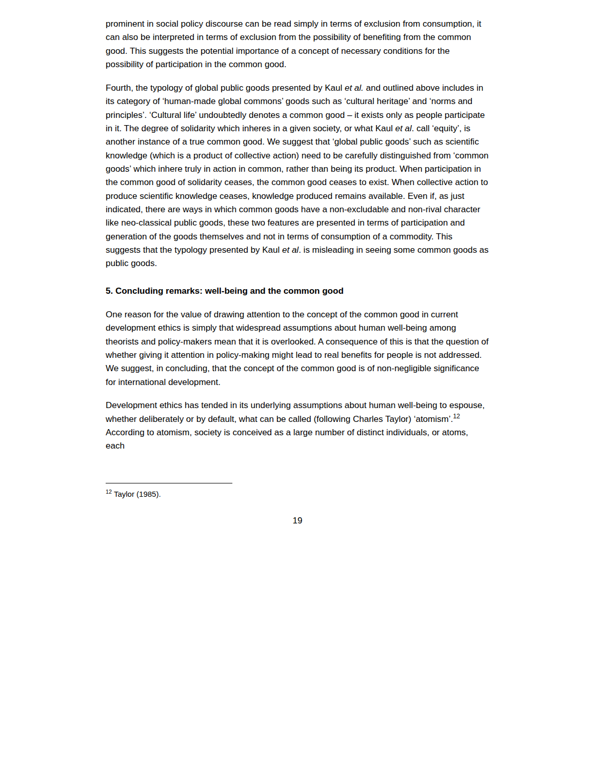prominent in social policy discourse can be read simply in terms of exclusion from consumption, it can also be interpreted in terms of exclusion from the possibility of benefiting from the common good. This suggests the potential importance of a concept of necessary conditions for the possibility of participation in the common good.
Fourth, the typology of global public goods presented by Kaul et al. and outlined above includes in its category of ‘human-made global commons’ goods such as ‘cultural heritage’ and ‘norms and principles’. ‘Cultural life’ undoubtedly denotes a common good – it exists only as people participate in it. The degree of solidarity which inheres in a given society, or what Kaul et al. call ‘equity’, is another instance of a true common good. We suggest that ‘global public goods’ such as scientific knowledge (which is a product of collective action) need to be carefully distinguished from ‘common goods’ which inhere truly in action in common, rather than being its product. When participation in the common good of solidarity ceases, the common good ceases to exist. When collective action to produce scientific knowledge ceases, knowledge produced remains available. Even if, as just indicated, there are ways in which common goods have a non-excludable and non-rival character like neo-classical public goods, these two features are presented in terms of participation and generation of the goods themselves and not in terms of consumption of a commodity. This suggests that the typology presented by Kaul et al. is misleading in seeing some common goods as public goods.
5. Concluding remarks: well-being and the common good
One reason for the value of drawing attention to the concept of the common good in current development ethics is simply that widespread assumptions about human well-being among theorists and policy-makers mean that it is overlooked. A consequence of this is that the question of whether giving it attention in policy-making might lead to real benefits for people is not addressed. We suggest, in concluding, that the concept of the common good is of non-negligible significance for international development.
Development ethics has tended in its underlying assumptions about human well-being to espouse, whether deliberately or by default, what can be called (following Charles Taylor) ‘atomism’.12 According to atomism, society is conceived as a large number of distinct individuals, or atoms, each
12 Taylor (1985).
19